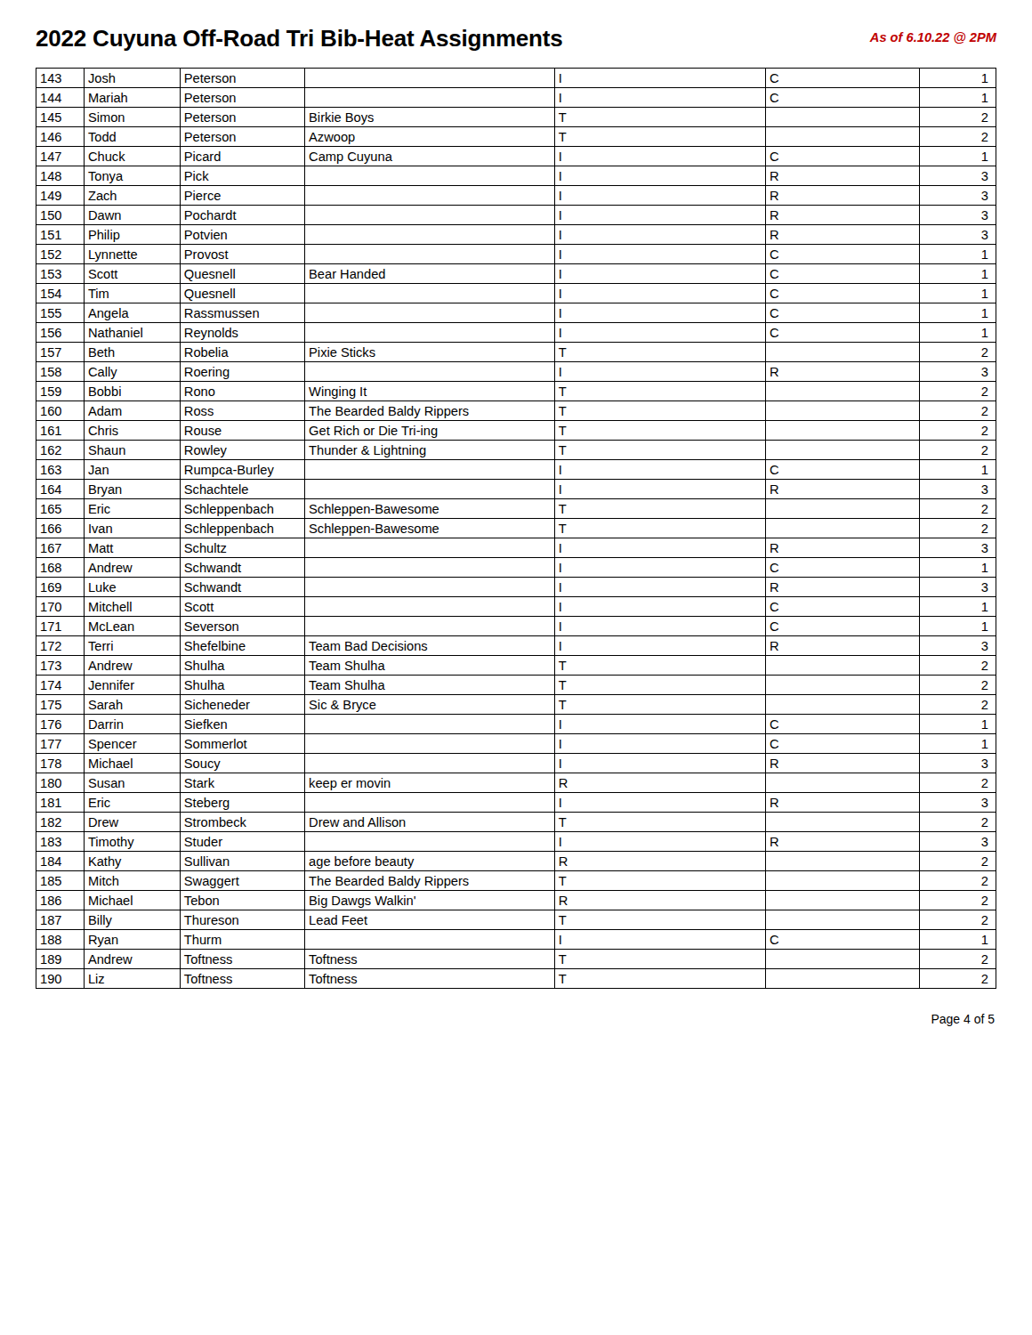2022 Cuyuna Off-Road Tri Bib-Heat Assignments
As of 6.10.22 @ 2PM
| 143 | Josh | Peterson | | I | C | 1 |
| 144 | Mariah | Peterson | | I | C | 1 |
| 145 | Simon | Peterson | Birkie Boys | T | | 2 |
| 146 | Todd | Peterson | Azwoop | T | | 2 |
| 147 | Chuck | Picard | Camp Cuyuna | I | C | 1 |
| 148 | Tonya | Pick | | I | R | 3 |
| 149 | Zach | Pierce | | I | R | 3 |
| 150 | Dawn | Pochardt | | I | R | 3 |
| 151 | Philip | Potvien | | I | R | 3 |
| 152 | Lynnette | Provost | | I | C | 1 |
| 153 | Scott | Quesnell | Bear Handed | I | C | 1 |
| 154 | Tim | Quesnell | | I | C | 1 |
| 155 | Angela | Rassmussen | | I | C | 1 |
| 156 | Nathaniel | Reynolds | | I | C | 1 |
| 157 | Beth | Robelia | Pixie Sticks | T | | 2 |
| 158 | Cally | Roering | | I | R | 3 |
| 159 | Bobbi | Rono | Winging It | T | | 2 |
| 160 | Adam | Ross | The Bearded Baldy Rippers | T | | 2 |
| 161 | Chris | Rouse | Get Rich or Die Tri-ing | T | | 2 |
| 162 | Shaun | Rowley | Thunder & Lightning | T | | 2 |
| 163 | Jan | Rumpca-Burley | | I | C | 1 |
| 164 | Bryan | Schachtele | | I | R | 3 |
| 165 | Eric | Schleppenbach | Schleppen-Bawesome | T | | 2 |
| 166 | Ivan | Schleppenbach | Schleppen-Bawesome | T | | 2 |
| 167 | Matt | Schultz | | I | R | 3 |
| 168 | Andrew | Schwandt | | I | C | 1 |
| 169 | Luke | Schwandt | | I | R | 3 |
| 170 | Mitchell | Scott | | I | C | 1 |
| 171 | McLean | Severson | | I | C | 1 |
| 172 | Terri | Shefelbine | Team Bad Decisions | I | R | 3 |
| 173 | Andrew | Shulha | Team Shulha | T | | 2 |
| 174 | Jennifer | Shulha | Team Shulha | T | | 2 |
| 175 | Sarah | Sicheneder | Sic & Bryce | T | | 2 |
| 176 | Darrin | Siefken | | I | C | 1 |
| 177 | Spencer | Sommerlot | | I | C | 1 |
| 178 | Michael | Soucy | | I | R | 3 |
| 180 | Susan | Stark | keep er movin | R | | 2 |
| 181 | Eric | Steberg | | I | R | 3 |
| 182 | Drew | Strombeck | Drew and Allison | T | | 2 |
| 183 | Timothy | Studer | | I | R | 3 |
| 184 | Kathy | Sullivan | age before beauty | R | | 2 |
| 185 | Mitch | Swaggert | The Bearded Baldy Rippers | T | | 2 |
| 186 | Michael | Tebon | Big Dawgs Walkin' | R | | 2 |
| 187 | Billy | Thureson | Lead Feet | T | | 2 |
| 188 | Ryan | Thurm | | I | C | 1 |
| 189 | Andrew | Toftness | Toftness | T | | 2 |
| 190 | Liz | Toftness | Toftness | T | | 2 |
Page 4 of 5